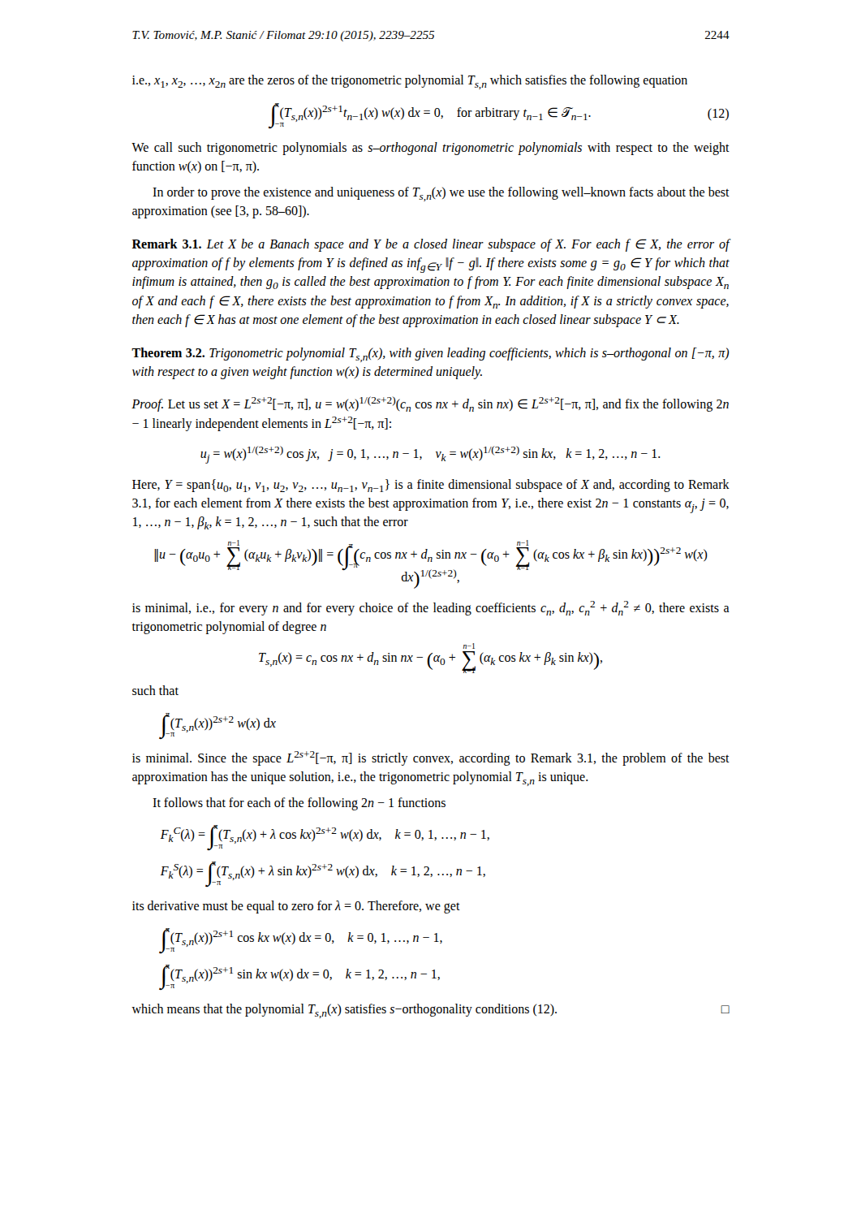T.V. Tomović, M.P. Stanić / Filomat 29:10 (2015), 2239–2255 2244
i.e., x1, x2, …, x2n are the zeros of the trigonometric polynomial Ts,n which satisfies the following equation
∫π−π(Ts,n(x))2s+1tn−1(x) w(x) dx = 0, for arbitrary tn−1 ∈ 𝒯n−1. (12)
We call such trigonometric polynomials as s–orthogonal trigonometric polynomials with respect to the weight function w(x) on [−π, π).
In order to prove the existence and uniqueness of Ts,n(x) we use the following well–known facts about the best approximation (see [3, p. 58–60]).
Remark 3.1. Let X be a Banach space and Y be a closed linear subspace of X. For each f ∈ X, the error of approximation of f by elements from Y is defined as infg∈Y ‖f − g‖. If there exists some g = g0 ∈ Y for which that infimum is attained, then g0 is called the best approximation to f from Y. For each finite dimensional subspace Xn of X and each f ∈ X, there exists the best approximation to f from Xn. In addition, if X is a strictly convex space, then each f ∈ X has at most one element of the best approximation in each closed linear subspace Y ⊂ X.
Theorem 3.2. Trigonometric polynomial Ts,n(x), with given leading coefficients, which is s–orthogonal on [−π, π) with respect to a given weight function w(x) is determined uniquely.
Proof. Let us set X = L2s+2[−π, π], u = w(x)1/(2s+2)(cn cos nx + dn sin nx) ∈ L2s+2[−π, π], and fix the following 2n − 1 linearly independent elements in L2s+2[−π, π]:
uj = w(x)1/(2s+2) cos jx, j = 0, 1, …, n − 1, vk = w(x)1/(2s+2) sin kx, k = 1, 2, …, n − 1.
Here, Y = span{u0, u1, v1, u2, v2, …, un−1, vn−1} is a finite dimensional subspace of X and, according to Remark 3.1, for each element from X there exists the best approximation from Y, i.e., there exist 2n − 1 constants αj, j = 0, 1, …, n − 1, βk, k = 1, 2, …, n − 1, such that the error
‖u − (α0u0 + ∑n−1 k=1(αkuk + βkvk))‖ = (∫π−π(cn cos nx + dn sin nx − (α0 + ∑n−1 k=1(αk cos kx + βk sin kx)))2s+2 w(x) dx)1/(2s+2),
is minimal, i.e., for every n and for every choice of the leading coefficients cn, dn, cn2 + dn2 ≠ 0, there exists a trigonometric polynomial of degree n
Ts,n(x) = cn cos nx + dn sin nx − (α0 + ∑n−1 k=1(αk cos kx + βk sin kx)),
such that
∫π−π(Ts,n(x))2s+2 w(x) dx
is minimal. Since the space L2s+2[−π, π] is strictly convex, according to Remark 3.1, the problem of the best approximation has the unique solution, i.e., the trigonometric polynomial Ts,n is unique.
It follows that for each of the following 2n − 1 functions
FkC(λ) = ∫π−π(Ts,n(x) + λ cos kx)2s+2 w(x) dx, k = 0, 1, …, n − 1,
FkS(λ) = ∫π−π(Ts,n(x) + λ sin kx)2s+2 w(x) dx, k = 1, 2, …, n − 1,
its derivative must be equal to zero for λ = 0. Therefore, we get
∫π−π(Ts,n(x))2s+1 cos kx w(x) dx = 0, k = 0, 1, …, n − 1,
∫π−π(Ts,n(x))2s+1 sin kx w(x) dx = 0, k = 1, 2, …, n − 1,
which means that the polynomial Ts,n(x) satisfies s−orthogonality conditions (12). □